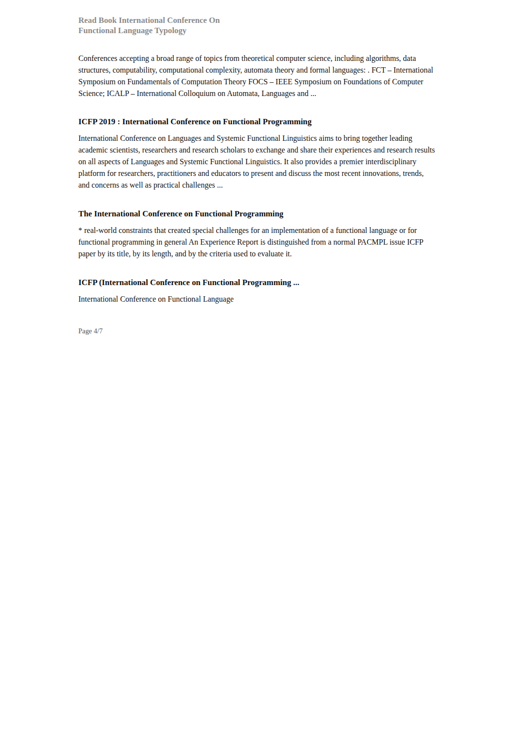Read Book International Conference On
Functional Language Typology
Conferences accepting a broad range of topics from theoretical computer science, including algorithms, data structures, computability, computational complexity, automata theory and formal languages: . FCT – International Symposium on Fundamentals of Computation Theory FOCS – IEEE Symposium on Foundations of Computer Science; ICALP – International Colloquium on Automata, Languages and ...
ICFP 2019 : International Conference on Functional Programming
International Conference on Languages and Systemic Functional Linguistics aims to bring together leading academic scientists, researchers and research scholars to exchange and share their experiences and research results on all aspects of Languages and Systemic Functional Linguistics. It also provides a premier interdisciplinary platform for researchers, practitioners and educators to present and discuss the most recent innovations, trends, and concerns as well as practical challenges ...
The International Conference on Functional Programming
* real-world constraints that created special challenges for an implementation of a functional language or for functional programming in general An Experience Report is distinguished from a normal PACMPL issue ICFP paper by its title, by its length, and by the criteria used to evaluate it.
ICFP (International Conference on Functional Programming ...
International Conference on Functional Language
Page 4/7